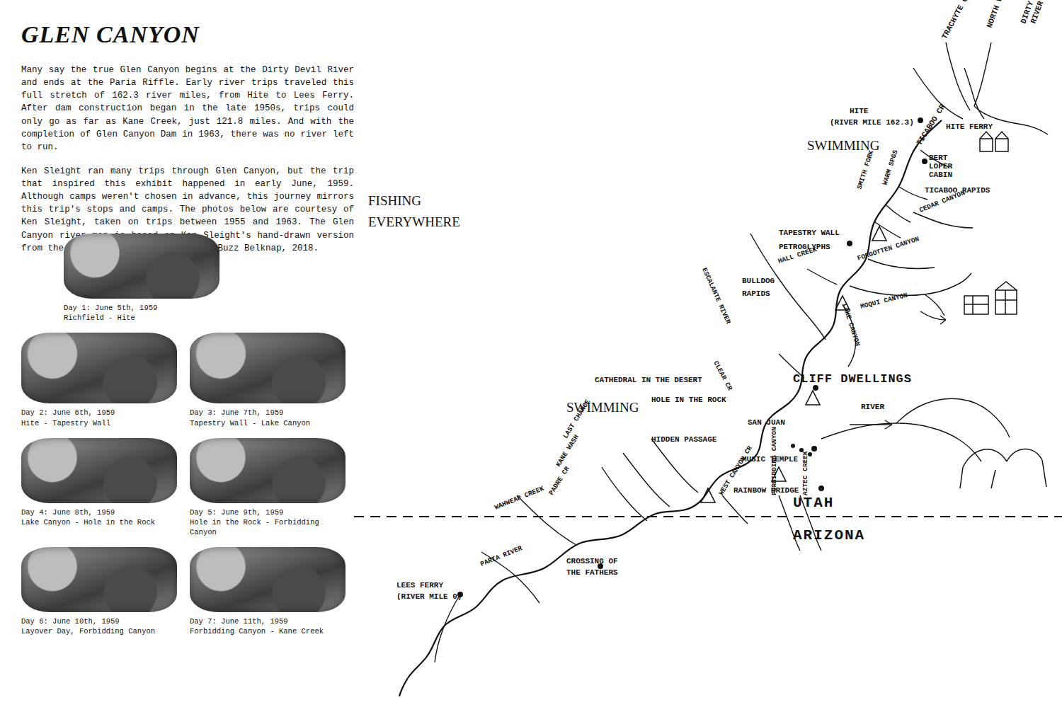GLEN CANYON
Many say the true Glen Canyon begins at the Dirty Devil River and ends at the Paria Riffle. Early river trips traveled this full stretch of 162.3 river miles, from Hite to Lees Ferry. After dam construction began in the late 1950s, trips could only go as far as Kane Creek, just 121.8 miles. And with the completion of Glen Canyon Dam in 1963, there was no river left to run.
Ken Sleight ran many trips through Glen Canyon, but the trip that inspired this exhibit happened in early June, 1959. Although camps weren't chosen in advance, this journey mirrors this trip's stops and camps. The photos below are courtesy of Ken Sleight, taken on trips between 1955 and 1963. The Glen Canyon river map is based on Ken Sleight's hand-drawn version from the late 1950s and courtesy of Buzz Belknap, 2018.
Day 1: June 5th, 1959
Richfield - Hite
Day 2: June 6th, 1959
Hite - Tapestry Wall
Day 3: June 7th, 1959
Tapestry Wall - Lake Canyon
Day 4: June 8th, 1959
Lake Canyon - Hole in the Rock
Day 5: June 9th, 1959
Hole in the Rock - Forbidding Canyon
Day 6: June 10th, 1959
Layover Day, Forbidding Canyon
Day 7: June 11th, 1959
Forbidding Canyon - Kane Creek
NORTH WASH DIRTY DEVIL RIVER TRACHYTE CR HITE (RIVER MILE 162.3) HITE FERRY SWIMMING BERT LOPER CABIN TICABOO CR TICABOO RAPIDS SMITH FORK WARM SPGS CEDAR CANYON FISHING EVERYWHERE TAPESTRY WALL PETROGLYPHS HALL CREEK FORGOTTEN CANYON MOQUI CANYON BULLDOG RAPIDS LAKE CANYON ESCALANTE RIVER CLEAR CR CLIFF DWELLINGS CATHEDRAL IN THE DESERT HOLE IN THE ROCK SWIMMING HIDDEN PASSAGE SAN JUAN RIVER MUSIC TEMPLE RAINBOW BRIDGE FORBIDDING CANYON AZTEC CREEK WEST CANYON CR LAST CHANCE KANE WASH PADRE CR WAHWEAP CREEK PARIA RIVER CROSSING OF THE FATHERS LEES FERRY (RIVER MILE 0) UTAH ARIZONA